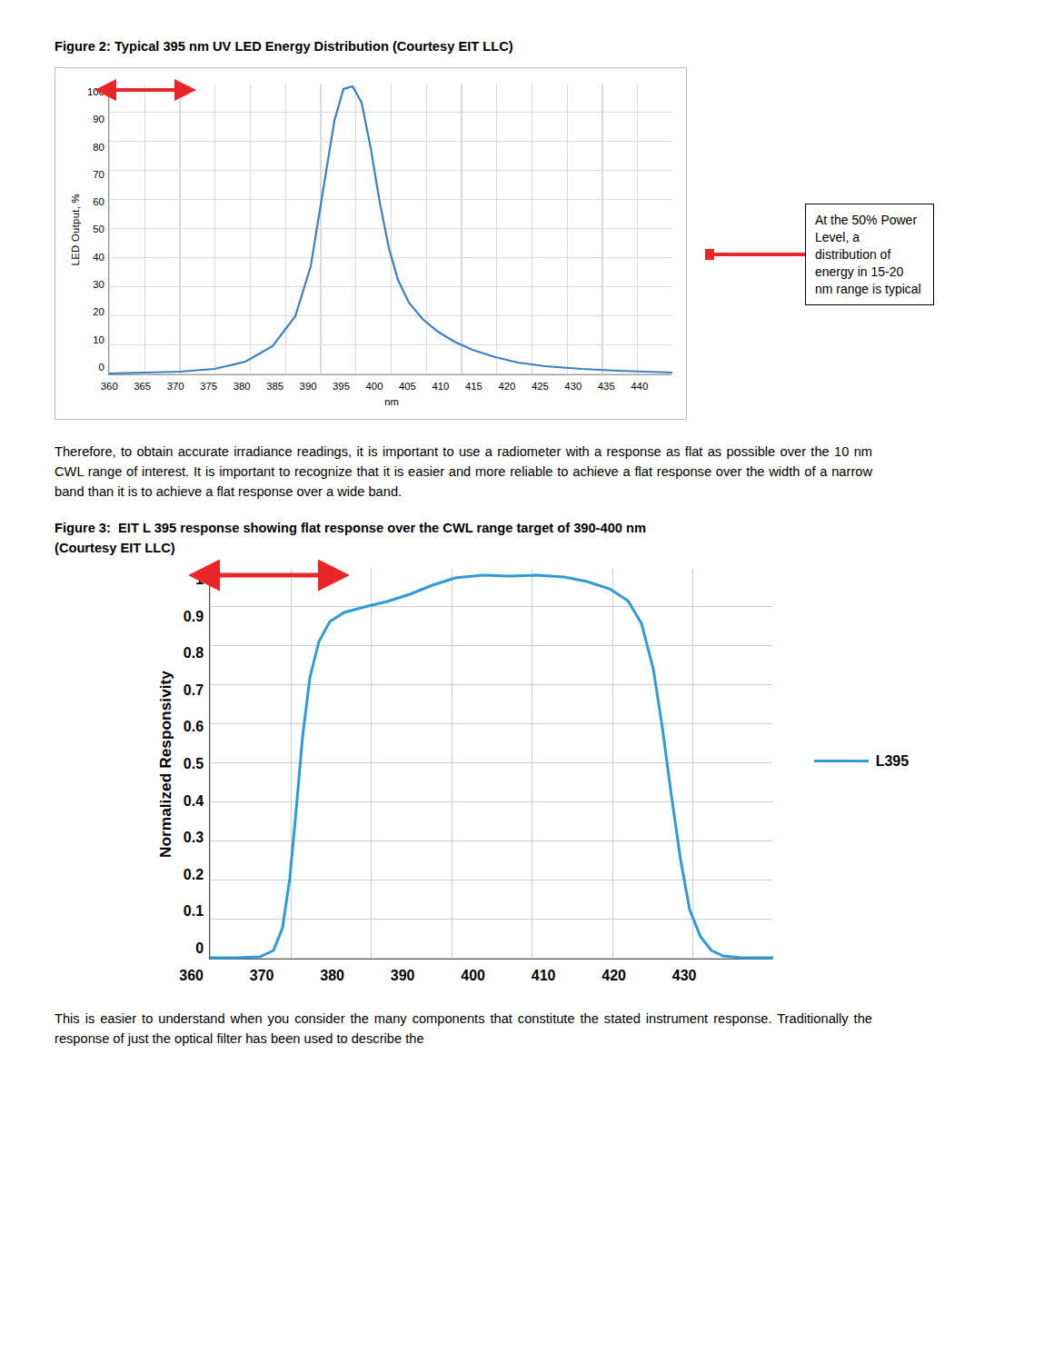Figure 2: Typical 395 nm UV LED Energy Distribution (Courtesy EIT LLC)
LED Output, %
100 90 80 70 60 50 40 30 20 10 0
360365370375380 385390395400405 410415420425430 435440
nm
At the 50% Power Level, a distribution of energy in 15-20 nm range is typical
Therefore, to obtain accurate irradiance readings, it is important to use a radiometer with a response as flat as possible over the 10 nm CWL range of interest. It is important to recognize that it is easier and more reliable to achieve a flat response over the width of a narrow band than it is to achieve a flat response over a wide band.
Figure 3: EIT L 395 response showing flat response over the CWL range target of 390-400 nm
(Courtesy EIT LLC)
Normalized Responsivity
1 0.9 0.8 0.7 0.6 0.5 0.4 0.3 0.2 0.1 0
360370380390 400410420430
L395
This is easier to understand when you consider the many components that constitute the stated instrument response. Traditionally the response of just the optical filter has been used to describe the